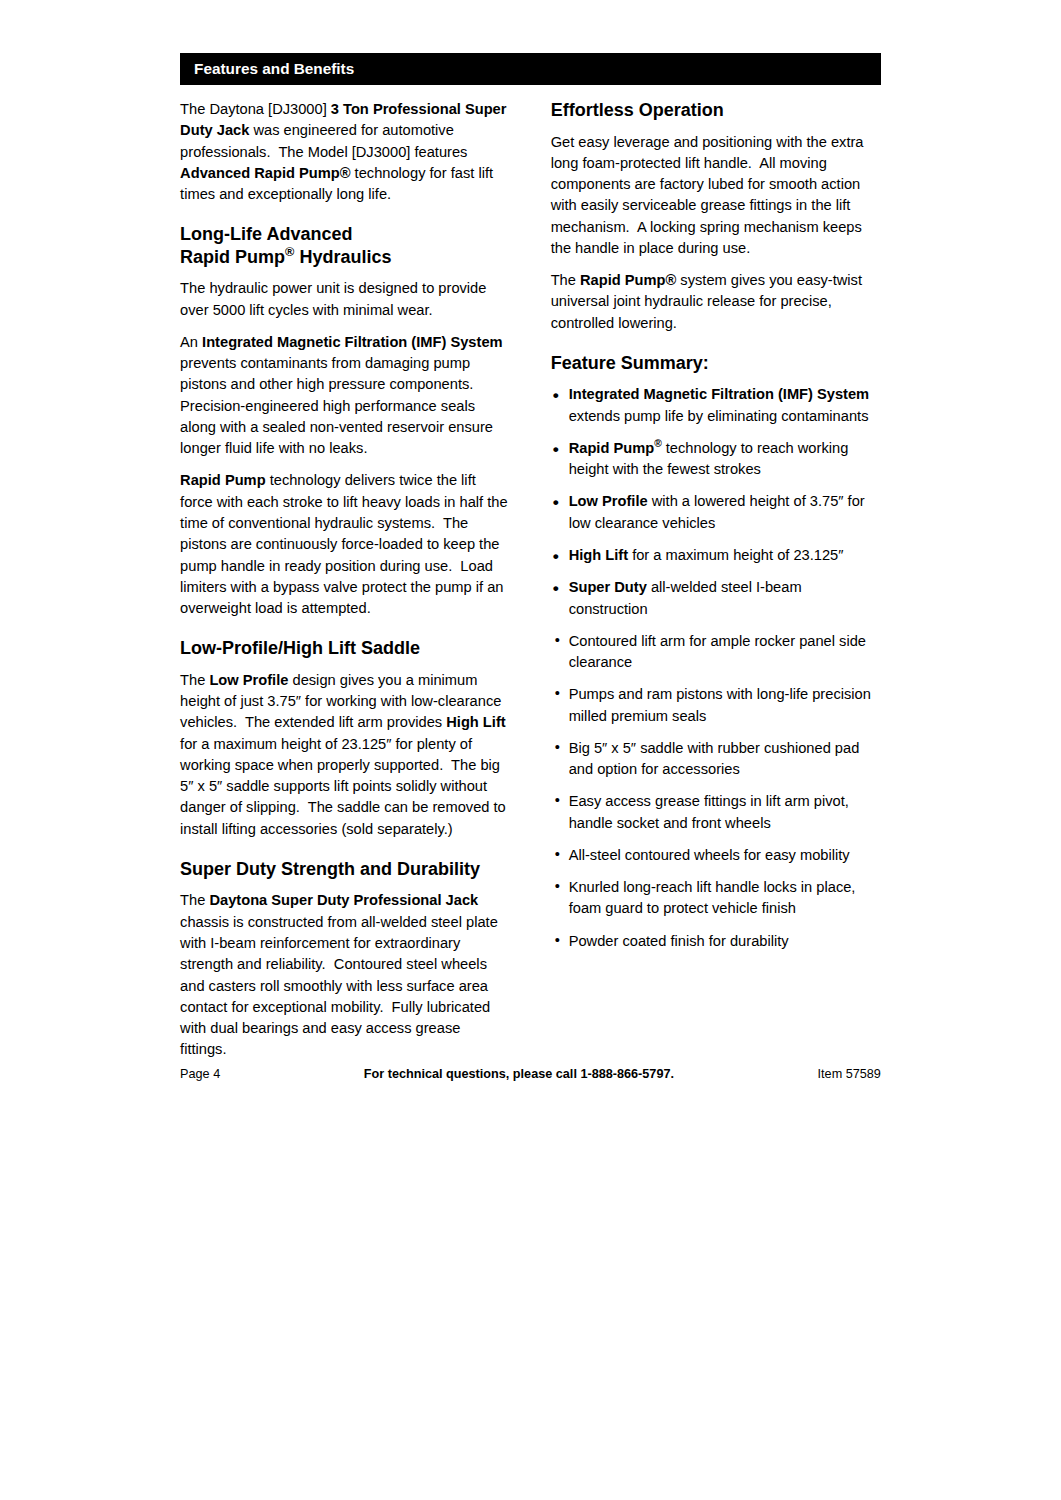Features and Benefits
The Daytona [DJ3000] 3 Ton Professional Super Duty Jack was engineered for automotive professionals. The Model [DJ3000] features Advanced Rapid Pump® technology for fast lift times and exceptionally long life.
Long-Life Advanced
Rapid Pump® Hydraulics
The hydraulic power unit is designed to provide over 5000 lift cycles with minimal wear.
An Integrated Magnetic Filtration (IMF) System prevents contaminants from damaging pump pistons and other high pressure components. Precision-engineered high performance seals along with a sealed non-vented reservoir ensure longer fluid life with no leaks.
Rapid Pump technology delivers twice the lift force with each stroke to lift heavy loads in half the time of conventional hydraulic systems. The pistons are continuously force-loaded to keep the pump handle in ready position during use. Load limiters with a bypass valve protect the pump if an overweight load is attempted.
Low-Profile/High Lift Saddle
The Low Profile design gives you a minimum height of just 3.75″ for working with low-clearance vehicles. The extended lift arm provides High Lift for a maximum height of 23.125″ for plenty of working space when properly supported. The big 5″ x 5″ saddle supports lift points solidly without danger of slipping. The saddle can be removed to install lifting accessories (sold separately.)
Super Duty Strength and Durability
The Daytona Super Duty Professional Jack chassis is constructed from all-welded steel plate with I-beam reinforcement for extraordinary strength and reliability. Contoured steel wheels and casters roll smoothly with less surface area contact for exceptional mobility. Fully lubricated with dual bearings and easy access grease fittings.
Effortless Operation
Get easy leverage and positioning with the extra long foam-protected lift handle. All moving components are factory lubed for smooth action with easily serviceable grease fittings in the lift mechanism. A locking spring mechanism keeps the handle in place during use.
The Rapid Pump® system gives you easy-twist universal joint hydraulic release for precise, controlled lowering.
Feature Summary:
Integrated Magnetic Filtration (IMF) System extends pump life by eliminating contaminants
Rapid Pump® technology to reach working height with the fewest strokes
Low Profile with a lowered height of 3.75″ for low clearance vehicles
High Lift for a maximum height of 23.125″
Super Duty all-welded steel I-beam construction
Contoured lift arm for ample rocker panel side clearance
Pumps and ram pistons with long-life precision milled premium seals
Big 5″ x 5″ saddle with rubber cushioned pad and option for accessories
Easy access grease fittings in lift arm pivot, handle socket and front wheels
All-steel contoured wheels for easy mobility
Knurled long-reach lift handle locks in place, foam guard to protect vehicle finish
Powder coated finish for durability
Page 4
For technical questions, please call 1-888-866-5797.
Item 57589